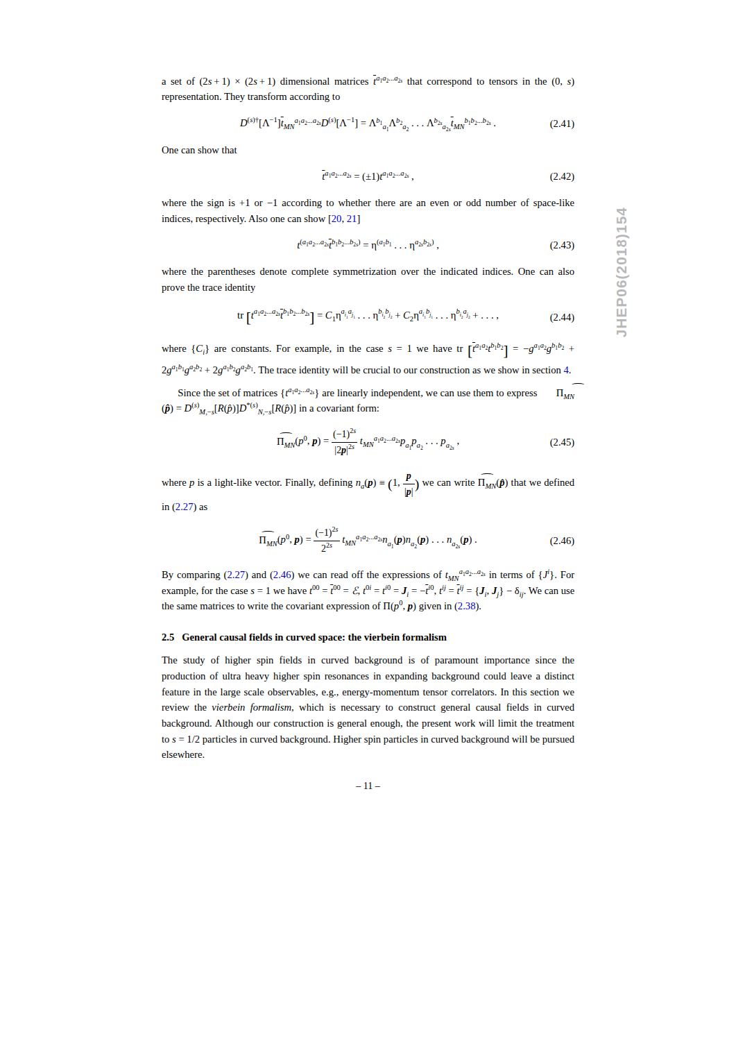JHEP06(2018)154
a set of (2s + 1) × (2s + 1) dimensional matrices ta1a2...a2s that correspond to tensors in the (0, s) representation. They transform according to
D(s)†[Λ−1]tMNa1a2...a2sD(s)[Λ−1] = Λb1a1Λb2a2 . . . Λb2sa2stMNb1b2...b2s . (2.41)
One can show that
ta1a2...a2s = (±1)ta1a2...a2s , (2.42)
where the sign is +1 or −1 according to whether there are an even or odd number of space-like indices, respectively. Also one can show [20, 21]
t(a1a2...a2stb1b2...b2s) = η(a1b1 . . . ηa2sb2s) , (2.43)
where the parentheses denote complete symmetrization over the indicated indices. One can also prove the trace identity
tr [ta1a2...a2stb1b2...b2s] = C1ηai1aj1 . . . ηbi2bj2 + C2ηai1bj1 . . . ηbi2aj2 + . . . , (2.44)
where {Ci} are constants. For example, in the case s = 1 we have tr [ta1a2tb1b2] = −ga1a2gb1b2 + 2ga1b1ga2b2 + 2ga1b2ga2b1. The trace identity will be crucial to our construction as we show in section 4.
Since the set of matrices {ta1a2...a2s} are linearly independent, we can use them to express ΠMN(p̂) = D(s)M,−s[R(p̂)]D*(s)N,−s[R(p̂)] in a covariant form:
ΠMN(p0, p) = (−1)2s|2p|2s tMNa1a2...a2spa1pa2 . . . pa2s , (2.45)
where p is a light-like vector. Finally, defining na(p) ≡ (1, p|p|) we can write ΠMN(p̂) that we defined in (2.27) as
ΠMN(p0, p) = (−1)2s 22s tMNa1a2...a2sna1(p)na2(p) . . . na2s(p) . (2.46)
By comparing (2.27) and (2.46) we can read off the expressions of tMNa1a2...a2s in terms of {Ji}. For example, for the case s = 1 we have t00 = t00 = ℰ, t0i = ti0 = Ji = −ti0, tij = tij = {Ji, Jj} − δij. We can use the same matrices to write the covariant expression of Π(p0, p) given in (2.38).
2.5 General causal fields in curved space: the vierbein formalism
The study of higher spin fields in curved background is of paramount importance since the production of ultra heavy higher spin resonances in expanding background could leave a distinct feature in the large scale observables, e.g., energy-momentum tensor correlators. In this section we review the vierbein formalism, which is necessary to construct general causal fields in curved background. Although our construction is general enough, the present work will limit the treatment to s = 1/2 particles in curved background. Higher spin particles in curved background will be pursued elsewhere.
– 11 –